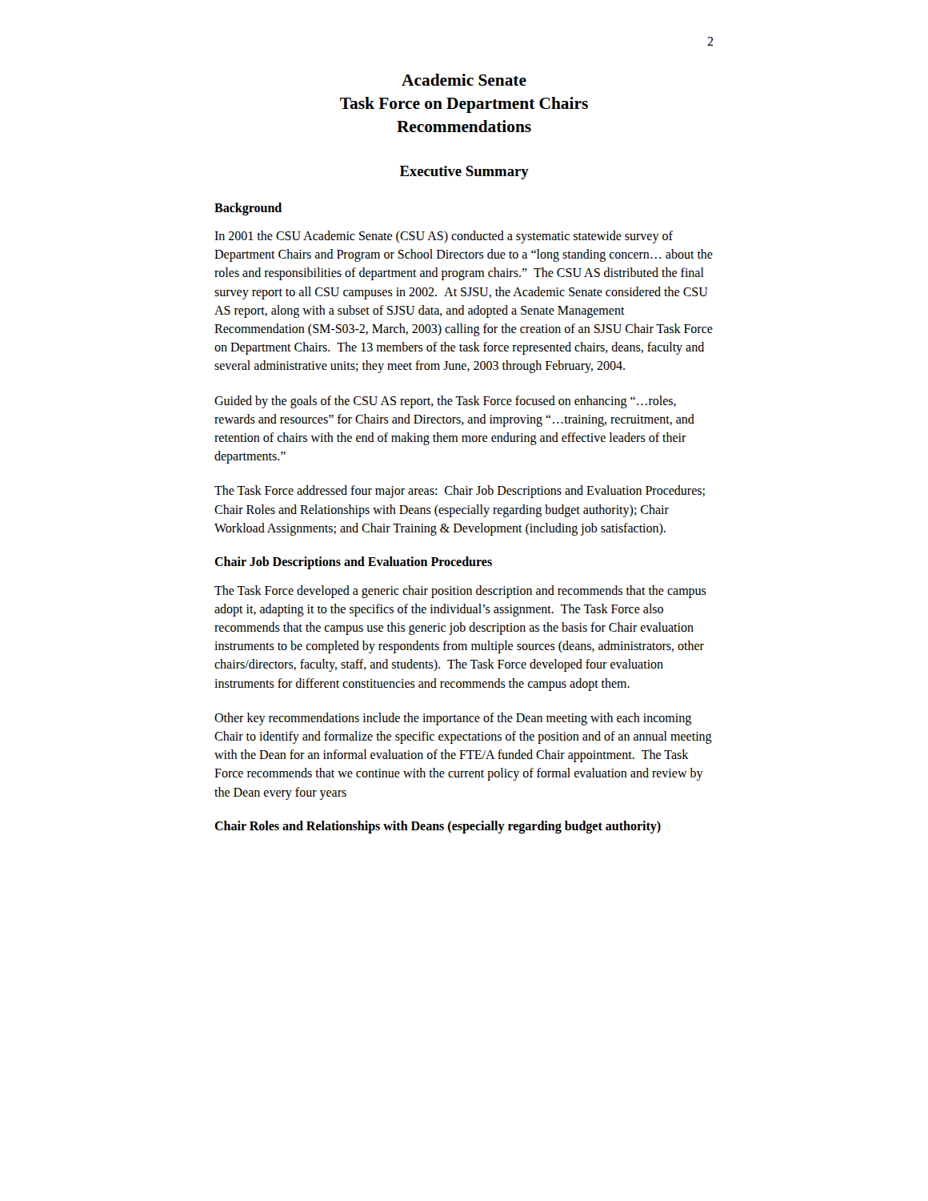2
Academic Senate
Task Force on Department Chairs
Recommendations
Executive Summary
Background
In 2001 the CSU Academic Senate (CSU AS) conducted a systematic statewide survey of Department Chairs and Program or School Directors due to a “long standing concern… about the roles and responsibilities of department and program chairs.” The CSU AS distributed the final survey report to all CSU campuses in 2002. At SJSU, the Academic Senate considered the CSU AS report, along with a subset of SJSU data, and adopted a Senate Management Recommendation (SM-S03-2, March, 2003) calling for the creation of an SJSU Chair Task Force on Department Chairs. The 13 members of the task force represented chairs, deans, faculty and several administrative units; they meet from June, 2003 through February, 2004.
Guided by the goals of the CSU AS report, the Task Force focused on enhancing “…roles, rewards and resources” for Chairs and Directors, and improving “…training, recruitment, and retention of chairs with the end of making them more enduring and effective leaders of their departments.”
The Task Force addressed four major areas: Chair Job Descriptions and Evaluation Procedures; Chair Roles and Relationships with Deans (especially regarding budget authority); Chair Workload Assignments; and Chair Training & Development (including job satisfaction).
Chair Job Descriptions and Evaluation Procedures
The Task Force developed a generic chair position description and recommends that the campus adopt it, adapting it to the specifics of the individual’s assignment. The Task Force also recommends that the campus use this generic job description as the basis for Chair evaluation instruments to be completed by respondents from multiple sources (deans, administrators, other chairs/directors, faculty, staff, and students). The Task Force developed four evaluation instruments for different constituencies and recommends the campus adopt them.
Other key recommendations include the importance of the Dean meeting with each incoming Chair to identify and formalize the specific expectations of the position and of an annual meeting with the Dean for an informal evaluation of the FTE/A funded Chair appointment. The Task Force recommends that we continue with the current policy of formal evaluation and review by the Dean every four years
Chair Roles and Relationships with Deans (especially regarding budget authority)